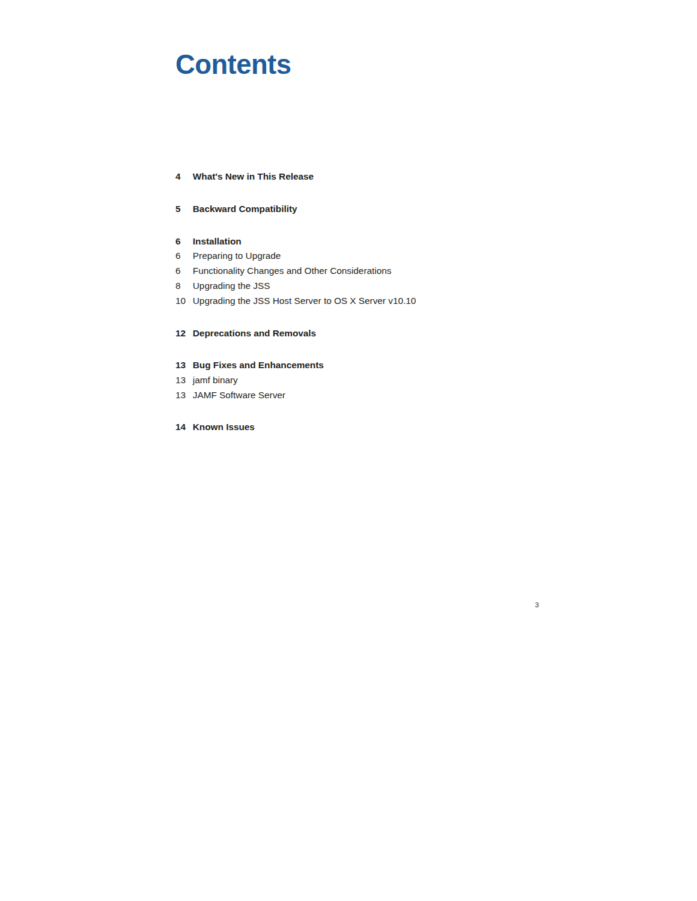Contents
4 What's New in This Release
5 Backward Compatibility
6 Installation
6 Preparing to Upgrade
6 Functionality Changes and Other Considerations
8 Upgrading the JSS
10 Upgrading the JSS Host Server to OS X Server v10.10
12 Deprecations and Removals
13 Bug Fixes and Enhancements
13jamf binary
13 JAMF Software Server
14 Known Issues
3